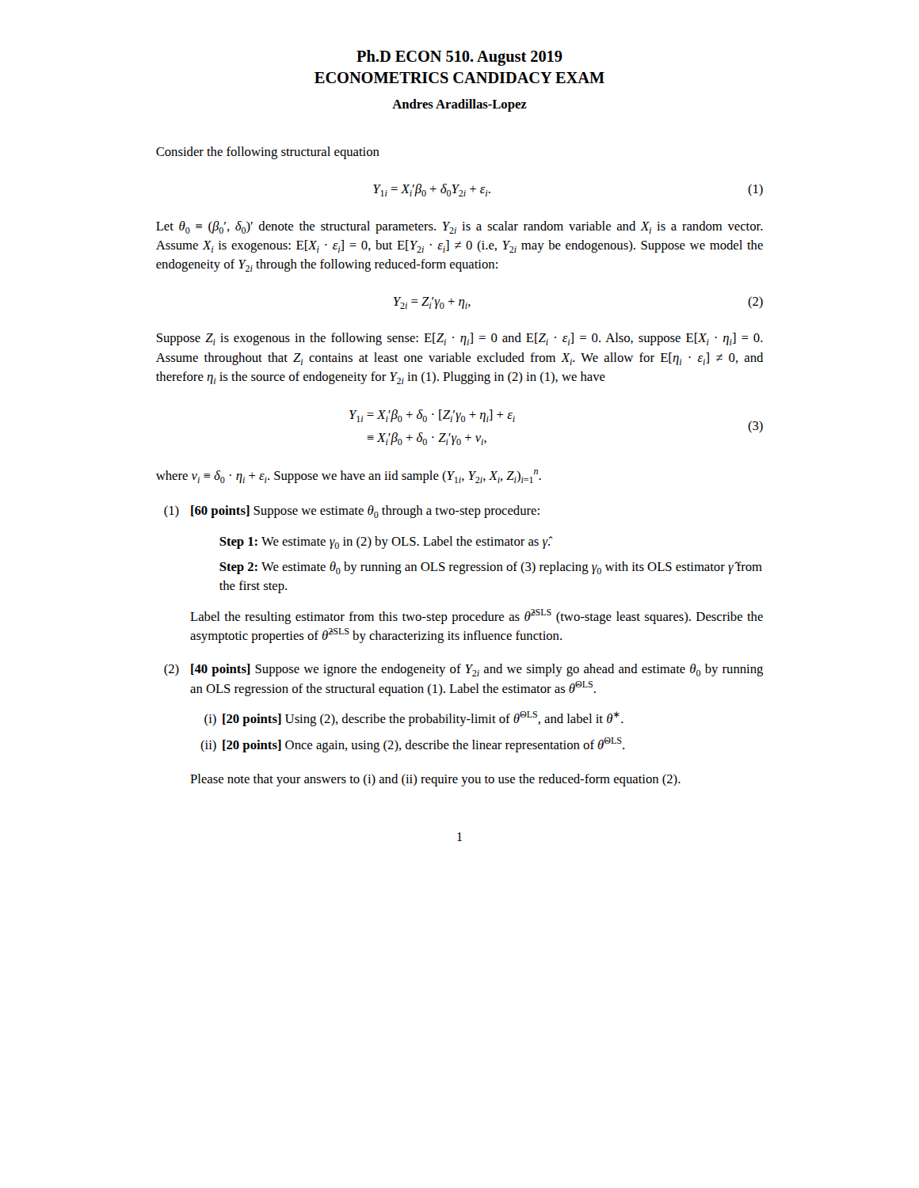Ph.D ECON 510. August 2019
ECONOMETRICS CANDIDACY EXAM
Andres Aradillas-Lopez
Consider the following structural equation
Y1i = Xi′β0 + δ0Y2i + εi.
(1)
Let θ0 ≡ (β0′, δ0)′ denote the structural parameters. Y2i is a scalar random variable and Xi is a random vector. Assume Xi is exogenous: E[Xi · εi] = 0, but E[Y2i · εi] ≠ 0 (i.e, Y2i may be endogenous). Suppose we model the endogeneity of Y2i through the following reduced-form equation:
Y2i = Zi′γ0 + ηi,
(2)
Suppose Zi is exogenous in the following sense: E[Zi · ηi] = 0 and E[Zi · εi] = 0. Also, suppose E[Xi · ηi] = 0. Assume throughout that Zi contains at least one variable excluded from Xi. We allow for E[ηi · εi] ≠ 0, and therefore ηi is the source of endogeneity for Y2i in (1). Plugging in (2) in (1), we have
Y1i =
Xi′β0 + δ0 · [Zi′γ0 + ηi] + εi
≡
Xi′β0 + δ0 · Zi′γ0 + νi,
(3)
where νi ≡ δ0 · ηi + εi. Suppose we have an iid sample (Y1i, Y2i, Xi, Zi)i=1n.
[60 points] Suppose we estimate θ0 through a two-step procedure:
Step 1: We estimate γ0 in (2) by OLS. Label the estimator as γ̂.
Step 2: We estimate θ0 by running an OLS regression of (3) replacing γ0 with its OLS estimator γ̂ from the first step.
Label the resulting estimator from this two-step procedure as θ̂2SLS (two-stage least squares). Describe the asymptotic properties of θ̂2SLS by characterizing its influence function.
[40 points] Suppose we ignore the endogeneity of Y2i and we simply go ahead and estimate θ0 by running an OLS regression of the structural equation (1). Label the estimator as θ̂OLS.
[20 points] Using (2), describe the probability-limit of θ̂OLS, and label it θ∗.
[20 points] Once again, using (2), describe the linear representation of θ̂OLS.
Please note that your answers to (i) and (ii) require you to use the reduced-form equation (2).
1